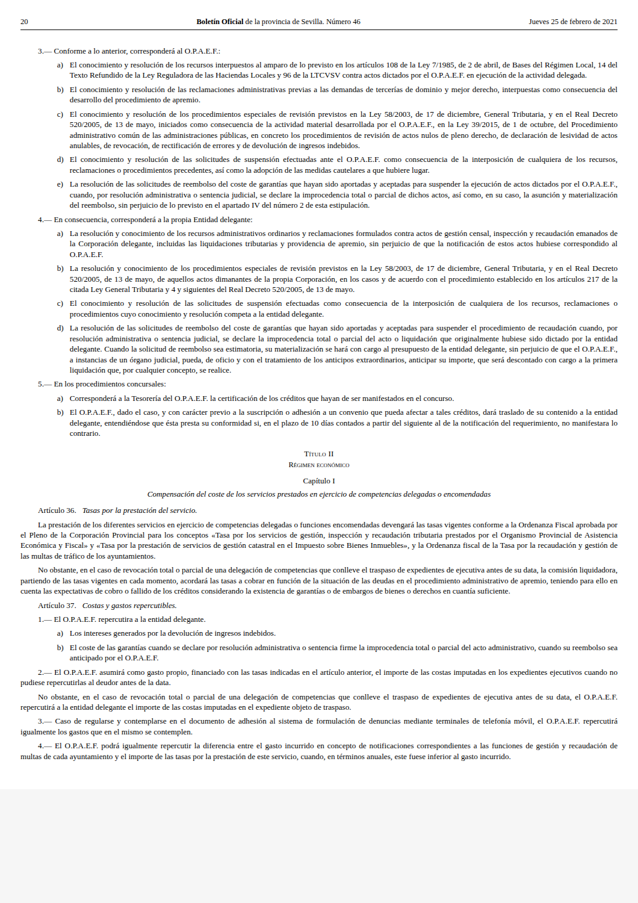20
Boletín Oficial de la provincia de Sevilla. Número 46
Jueves 25 de febrero de 2021
3.— Conforme a lo anterior, corresponderá al O.P.A.E.F.:
a) El conocimiento y resolución de los recursos interpuestos al amparo de lo previsto en los artículos 108 de la Ley 7/1985, de 2 de abril, de Bases del Régimen Local, 14 del Texto Refundido de la Ley Reguladora de las Haciendas Locales y 96 de la LTCVSV contra actos dictados por el O.P.A.E.F. en ejecución de la actividad delegada.
b) El conocimiento y resolución de las reclamaciones administrativas previas a las demandas de tercerías de dominio y mejor derecho, interpuestas como consecuencia del desarrollo del procedimiento de apremio.
c) El conocimiento y resolución de los procedimientos especiales de revisión previstos en la Ley 58/2003, de 17 de diciembre, General Tributaria, y en el Real Decreto 520/2005, de 13 de mayo, iniciados como consecuencia de la actividad material desarrollada por el O.P.A.E.F., en la Ley 39/2015, de 1 de octubre, del Procedimiento administrativo común de las administraciones públicas, en concreto los procedimientos de revisión de actos nulos de pleno derecho, de declaración de lesividad de actos anulables, de revocación, de rectificación de errores y de devolución de ingresos indebidos.
d) El conocimiento y resolución de las solicitudes de suspensión efectuadas ante el O.P.A.E.F. como consecuencia de la interposición de cualquiera de los recursos, reclamaciones o procedimientos precedentes, así como la adopción de las medidas cautelares a que hubiere lugar.
e) La resolución de las solicitudes de reembolso del coste de garantías que hayan sido aportadas y aceptadas para suspender la ejecución de actos dictados por el O.P.A.E.F., cuando, por resolución administrativa o sentencia judicial, se declare la improcedencia total o parcial de dichos actos, así como, en su caso, la asunción y materialización del reembolso, sin perjuicio de lo previsto en el apartado IV del número 2 de esta estipulación.
4.— En consecuencia, corresponderá a la propia Entidad delegante:
a) La resolución y conocimiento de los recursos administrativos ordinarios y reclamaciones formulados contra actos de gestión censal, inspección y recaudación emanados de la Corporación delegante, incluidas las liquidaciones tributarias y providencia de apremio, sin perjuicio de que la notificación de estos actos hubiese correspondido al O.P.A.E.F.
b) La resolución y conocimiento de los procedimientos especiales de revisión previstos en la Ley 58/2003, de 17 de diciembre, General Tributaria, y en el Real Decreto 520/2005, de 13 de mayo, de aquellos actos dimanantes de la propia Corporación, en los casos y de acuerdo con el procedimiento establecido en los artículos 217 de la citada Ley General Tributaria y 4 y siguientes del Real Decreto 520/2005, de 13 de mayo.
c) El conocimiento y resolución de las solicitudes de suspensión efectuadas como consecuencia de la interposición de cualquiera de los recursos, reclamaciones o procedimientos cuyo conocimiento y resolución competa a la entidad delegante.
d) La resolución de las solicitudes de reembolso del coste de garantías que hayan sido aportadas y aceptadas para suspender el procedimiento de recaudación cuando, por resolución administrativa o sentencia judicial, se declare la improcedencia total o parcial del acto o liquidación que originalmente hubiese sido dictado por la entidad delegante. Cuando la solicitud de reembolso sea estimatoria, su materialización se hará con cargo al presupuesto de la entidad delegante, sin perjuicio de que el O.P.A.E.F., a instancias de un órgano judicial, pueda, de oficio y con el tratamiento de los anticipos extraordinarios, anticipar su importe, que será descontado con cargo a la primera liquidación que, por cualquier concepto, se realice.
5.— En los procedimientos concursales:
a) Corresponderá a la Tesorería del O.P.A.E.F. la certificación de los créditos que hayan de ser manifestados en el concurso.
b) El O.P.A.E.F., dado el caso, y con carácter previo a la suscripción o adhesión a un convenio que pueda afectar a tales créditos, dará traslado de su contenido a la entidad delegante, entendiéndose que ésta presta su conformidad si, en el plazo de 10 días contados a partir del siguiente al de la notificación del requerimiento, no manifestara lo contrario.
Título II
Régimen económico
Capítulo I
Compensación del coste de los servicios prestados en ejercicio de competencias delegadas o encomendadas
Artículo 36. Tasas por la prestación del servicio.
La prestación de los diferentes servicios en ejercicio de competencias delegadas o funciones encomendadas devengará las tasas vigentes conforme a la Ordenanza Fiscal aprobada por el Pleno de la Corporación Provincial para los conceptos «Tasa por los servicios de gestión, inspección y recaudación tributaria prestados por el Organismo Provincial de Asistencia Económica y Fiscal» y «Tasa por la prestación de servicios de gestión catastral en el Impuesto sobre Bienes Inmuebles», y la Ordenanza fiscal de la Tasa por la recaudación y gestión de las multas de tráfico de los ayuntamientos.
No obstante, en el caso de revocación total o parcial de una delegación de competencias que conlleve el traspaso de expedientes de ejecutiva antes de su data, la comisión liquidadora, partiendo de las tasas vigentes en cada momento, acordará las tasas a cobrar en función de la situación de las deudas en el procedimiento administrativo de apremio, teniendo para ello en cuenta las expectativas de cobro o fallido de los créditos considerando la existencia de garantías o de embargos de bienes o derechos en cuantía suficiente.
Artículo 37. Costas y gastos repercutibles.
1.— El O.P.A.E.F. repercutira a la entidad delegante.
a) Los intereses generados por la devolución de ingresos indebidos.
b) El coste de las garantías cuando se declare por resolución administrativa o sentencia firme la improcedencia total o parcial del acto administrativo, cuando su reembolso sea anticipado por el O.P.A.E.F.
2.— El O.P.A.E.F. asumirá como gasto propio, financiado con las tasas indicadas en el artículo anterior, el importe de las costas imputadas en los expedientes ejecutivos cuando no pudiese repercutirlas al deudor antes de la data.
No obstante, en el caso de revocación total o parcial de una delegación de competencias que conlleve el traspaso de expedientes de ejecutiva antes de su data, el O.P.A.E.F. repercutirá a la entidad delegante el importe de las costas imputadas en el expediente objeto de traspaso.
3.— Caso de regularse y contemplarse en el documento de adhesión al sistema de formulación de denuncias mediante terminales de telefonía móvil, el O.P.A.E.F. repercutirá igualmente los gastos que en el mismo se contemplen.
4.— El O.P.A.E.F. podrá igualmente repercutir la diferencia entre el gasto incurrido en concepto de notificaciones correspondientes a las funciones de gestión y recaudación de multas de cada ayuntamiento y el importe de las tasas por la prestación de este servicio, cuando, en términos anuales, este fuese inferior al gasto incurrido.